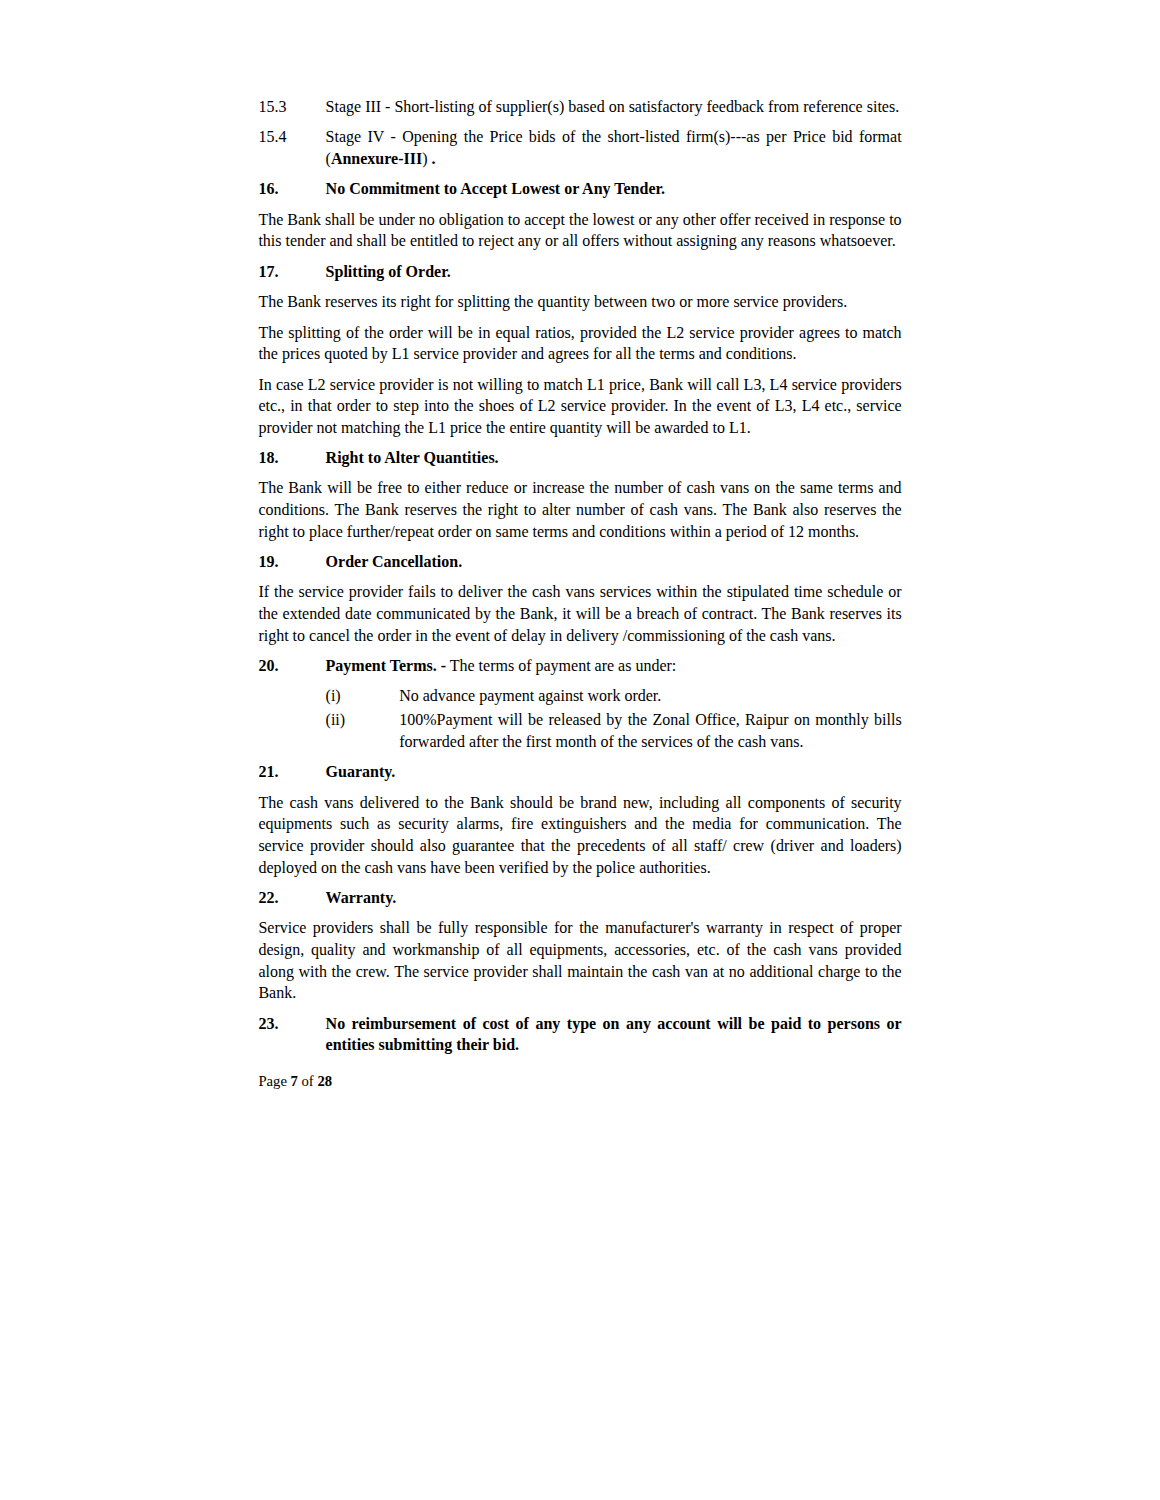15.3
Stage III - Short-listing of supplier(s) based on satisfactory feedback from reference sites.
15.4
Stage IV - Opening the Price bids of the short-listed firm(s)---as per Price bid format (Annexure-III) .
16.
No Commitment to Accept Lowest or Any Tender.
The Bank shall be under no obligation to accept the lowest or any other offer received in response to this tender and shall be entitled to reject any or all offers without assigning any reasons whatsoever.
17.
Splitting of Order.
The Bank reserves its right for splitting the quantity between two or more service providers.
The splitting of the order will be in equal ratios, provided the L2 service provider agrees to match the prices quoted by L1 service provider and agrees for all the terms and conditions.
In case L2 service provider is not willing to match L1 price, Bank will call L3, L4 service providers etc., in that order to step into the shoes of L2 service provider. In the event of L3, L4 etc., service provider not matching the L1 price the entire quantity will be awarded to L1.
18.
Right to Alter Quantities.
The Bank will be free to either reduce or increase the number of cash vans on the same terms and conditions. The Bank reserves the right to alter number of cash vans. The Bank also reserves the right to place further/repeat order on same terms and conditions within a period of 12 months.
19.
Order Cancellation.
If the service provider fails to deliver the cash vans services within the stipulated time schedule or the extended date communicated by the Bank, it will be a breach of contract. The Bank reserves its right to cancel the order in the event of delay in delivery /commissioning of the cash vans.
20.
Payment Terms. - The terms of payment are as under:
(i)
No advance payment against work order.
(ii)
100%Payment will be released by the Zonal Office, Raipur on monthly bills forwarded after the first month of the services of the cash vans.
21.
Guaranty.
The cash vans delivered to the Bank should be brand new, including all components of security equipments such as security alarms, fire extinguishers and the media for communication. The service provider should also guarantee that the precedents of all staff/ crew (driver and loaders) deployed on the cash vans have been verified by the police authorities.
22.
Warranty.
Service providers shall be fully responsible for the manufacturer's warranty in respect of proper design, quality and workmanship of all equipments, accessories, etc. of the cash vans provided along with the crew. The service provider shall maintain the cash van at no additional charge to the Bank.
23.
No reimbursement of cost of any type on any account will be paid to persons or entities submitting their bid.
Page 7 of 28